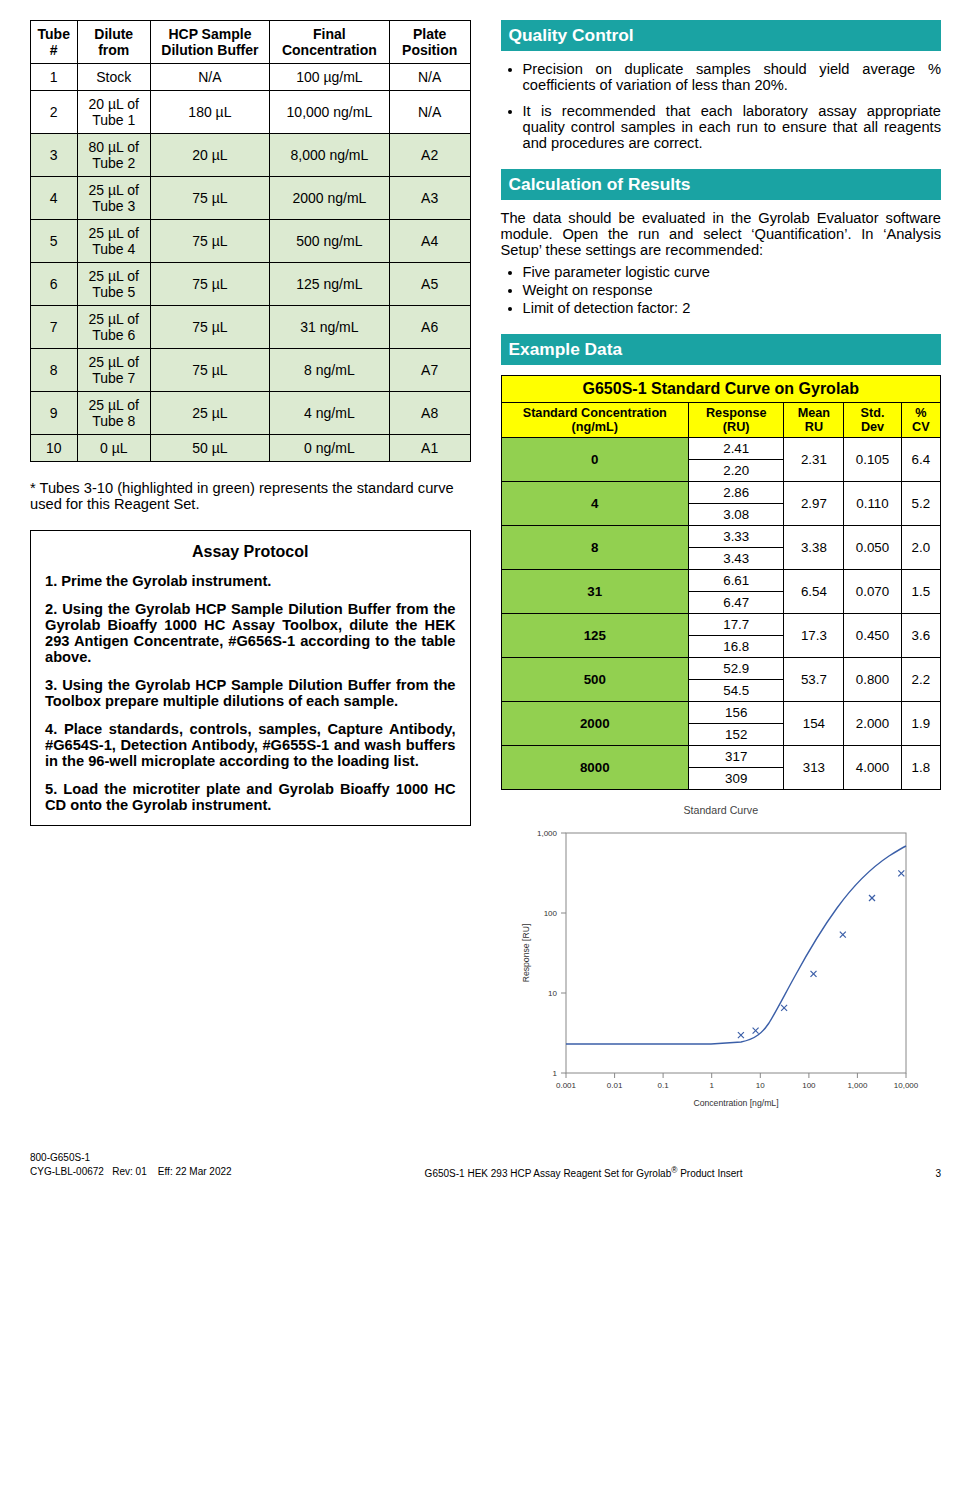| Tube # | Dilute from | HCP Sample Dilution Buffer | Final Concentration | Plate Position |
| --- | --- | --- | --- | --- |
| 1 | Stock | N/A | 100 µg/mL | N/A |
| 2 | 20 µL of Tube 1 | 180 µL | 10,000 ng/mL | N/A |
| 3 | 80 µL of Tube 2 | 20 µL | 8,000 ng/mL | A2 |
| 4 | 25 µL of Tube 3 | 75 µL | 2000 ng/mL | A3 |
| 5 | 25 µL of Tube 4 | 75 µL | 500 ng/mL | A4 |
| 6 | 25 µL of Tube 5 | 75 µL | 125 ng/mL | A5 |
| 7 | 25 µL of Tube 6 | 75 µL | 31 ng/mL | A6 |
| 8 | 25 µL of Tube 7 | 75 µL | 8 ng/mL | A7 |
| 9 | 25 µL of Tube 8 | 25 µL | 4 ng/mL | A8 |
| 10 | 0 µL | 50 µL | 0 ng/mL | A1 |
* Tubes 3-10 (highlighted in green) represents the standard curve used for this Reagent Set.
Assay Protocol
1. Prime the Gyrolab instrument.
2. Using the Gyrolab HCP Sample Dilution Buffer from the Gyrolab Bioaffy 1000 HC Assay Toolbox, dilute the HEK 293 Antigen Concentrate, #G656S-1 according to the table above.
3. Using the Gyrolab HCP Sample Dilution Buffer from the Toolbox prepare multiple dilutions of each sample.
4. Place standards, controls, samples, Capture Antibody, #G654S-1, Detection Antibody, #G655S-1 and wash buffers in the 96-well microplate according to the loading list.
5. Load the microtiter plate and Gyrolab Bioaffy 1000 HC CD onto the Gyrolab instrument.
Quality Control
Precision on duplicate samples should yield average % coefficients of variation of less than 20%.
It is recommended that each laboratory assay appropriate quality control samples in each run to ensure that all reagents and procedures are correct.
Calculation of Results
The data should be evaluated in the Gyrolab Evaluator software module. Open the run and select ‘Quantification’. In ‘Analysis Setup’ these settings are recommended:
Five parameter logistic curve
Weight on response
Limit of detection factor: 2
Example Data
G650S-1 Standard Curve on Gyrolab
| Standard Concentration (ng/mL) | Response (RU) | Mean RU | Std. Dev | % CV |
| --- | --- | --- | --- | --- |
| 0 | 2.41 | 2.31 | 0.105 | 6.4 |
| 2.20 |
| 4 | 2.86 | 2.97 | 0.110 | 5.2 |
| 3.08 |
| 8 | 3.33 | 3.38 | 0.050 | 2.0 |
| 3.43 |
| 31 | 6.61 | 6.54 | 0.070 | 1.5 |
| 6.47 |
| 125 | 17.7 | 17.3 | 0.450 | 3.6 |
| 16.8 |
| 500 | 52.9 | 53.7 | 0.800 | 2.2 |
| 54.5 |
| 2000 | 156 | 154 | 2.000 | 1.9 |
| 152 |
| 8000 | 317 | 313 | 4.000 | 1.8 |
| 309 |
Standard Curve
1 10 100 1,000 0.001 0.01 0.1 1 10 100 1,000 10,000 Concentration [ng/mL] Response [RU]
800-G650S-1
CYG-LBL-00672 Rev: 01 Eff: 22 Mar 2022
G650S-1 HEK 293 HCP Assay Reagent Set for Gyrolab® Product Insert
3